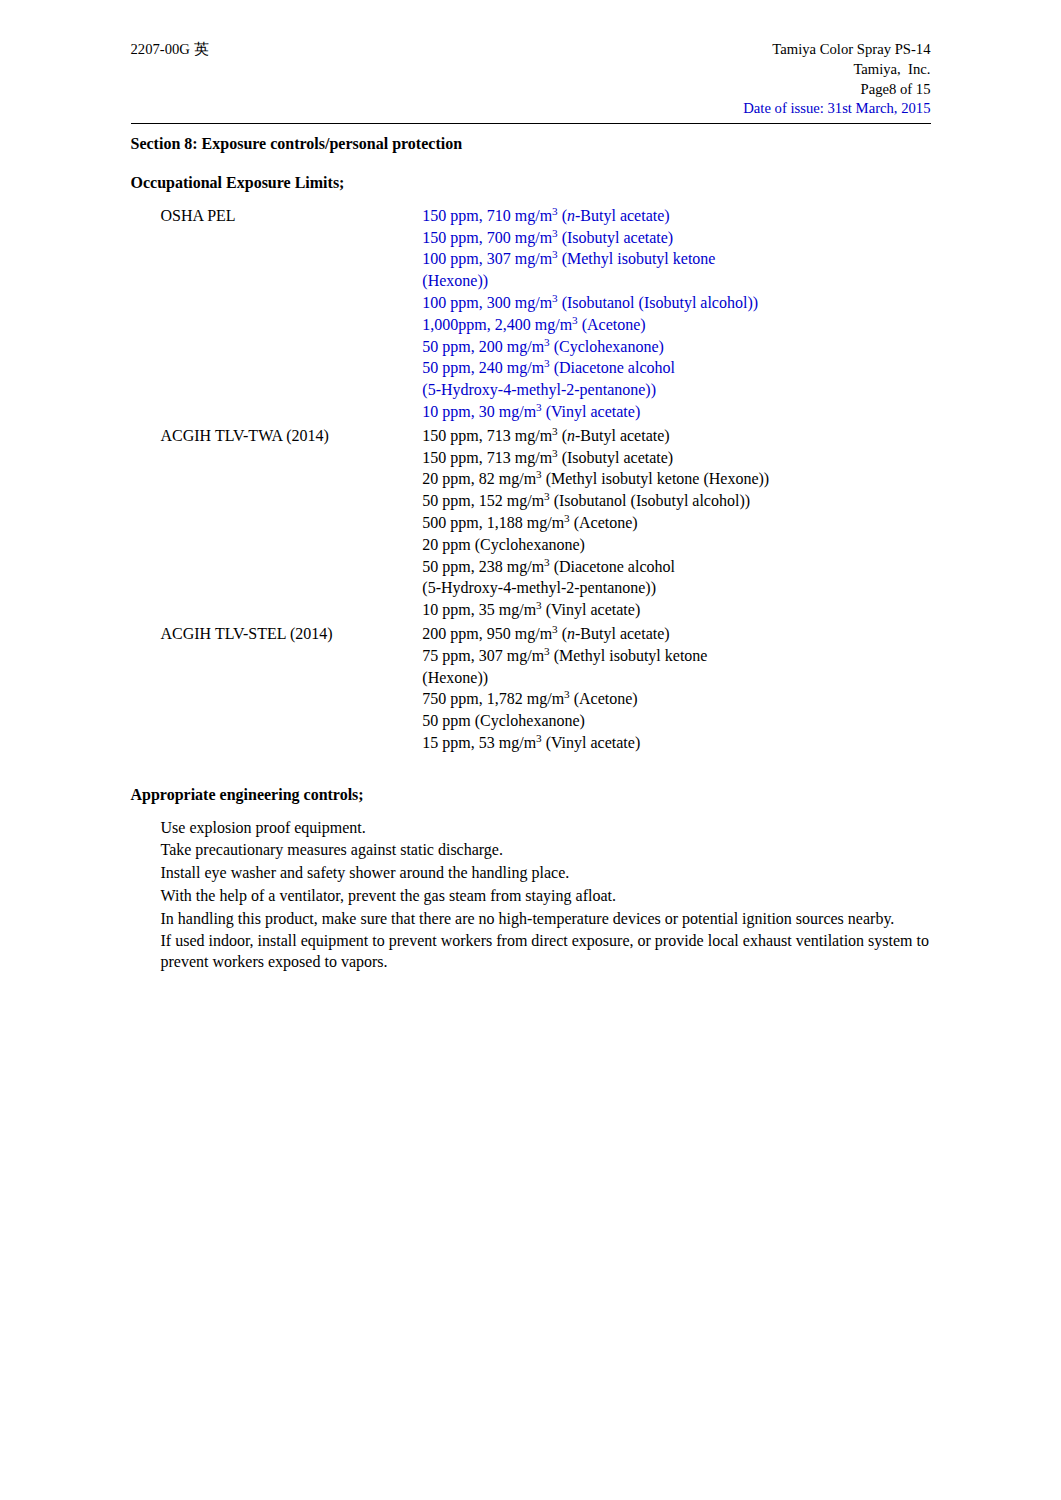2207-00G 英
Tamiya Color Spray PS-14
Tamiya, Inc.
Page8 of 15
Date of issue: 31st March, 2015
Section 8: Exposure controls/personal protection
Occupational Exposure Limits;
| OSHA PEL | 150 ppm, 710 mg/m 3 ( n -Butyl acetate) 150 ppm, 700 mg/m 3 (Isobutyl acetate) 100 ppm, 307 mg/m 3 (Methyl isobutyl ketone (Hexone)) 100 ppm, 300 mg/m 3 (Isobutanol (Isobutyl alcohol)) 1,000ppm, 2,400 mg/m 3 (Acetone) 50 ppm, 200 mg/m 3 (Cyclohexanone) 50 ppm, 240 mg/m 3 (Diacetone alcohol (5-Hydroxy-4-methyl-2-pentanone)) 10 ppm, 30 mg/m 3 (Vinyl acetate) |
| ACGIH TLV-TWA (2014) | 150 ppm, 713 mg/m 3 ( n -Butyl acetate) 150 ppm, 713 mg/m 3 (Isobutyl acetate) 20 ppm, 82 mg/m 3 (Methyl isobutyl ketone (Hexone)) 50 ppm, 152 mg/m 3 (Isobutanol (Isobutyl alcohol)) 500 ppm, 1,188 mg/m 3 (Acetone) 20 ppm (Cyclohexanone) 50 ppm, 238 mg/m 3 (Diacetone alcohol (5-Hydroxy-4-methyl-2-pentanone)) 10 ppm, 35 mg/m 3 (Vinyl acetate) |
| ACGIH TLV-STEL (2014) | 200 ppm, 950 mg/m 3 ( n -Butyl acetate) 75 ppm, 307 mg/m 3 (Methyl isobutyl ketone (Hexone)) 750 ppm, 1,782 mg/m 3 (Acetone) 50 ppm (Cyclohexanone) 15 ppm, 53 mg/m 3 (Vinyl acetate) |
Appropriate engineering controls;
Use explosion proof equipment.
Take precautionary measures against static discharge.
Install eye washer and safety shower around the handling place.
With the help of a ventilator, prevent the gas steam from staying afloat.
In handling this product, make sure that there are no high-temperature devices or potential ignition sources nearby.
If used indoor, install equipment to prevent workers from direct exposure, or provide local exhaust ventilation system to prevent workers exposed to vapors.